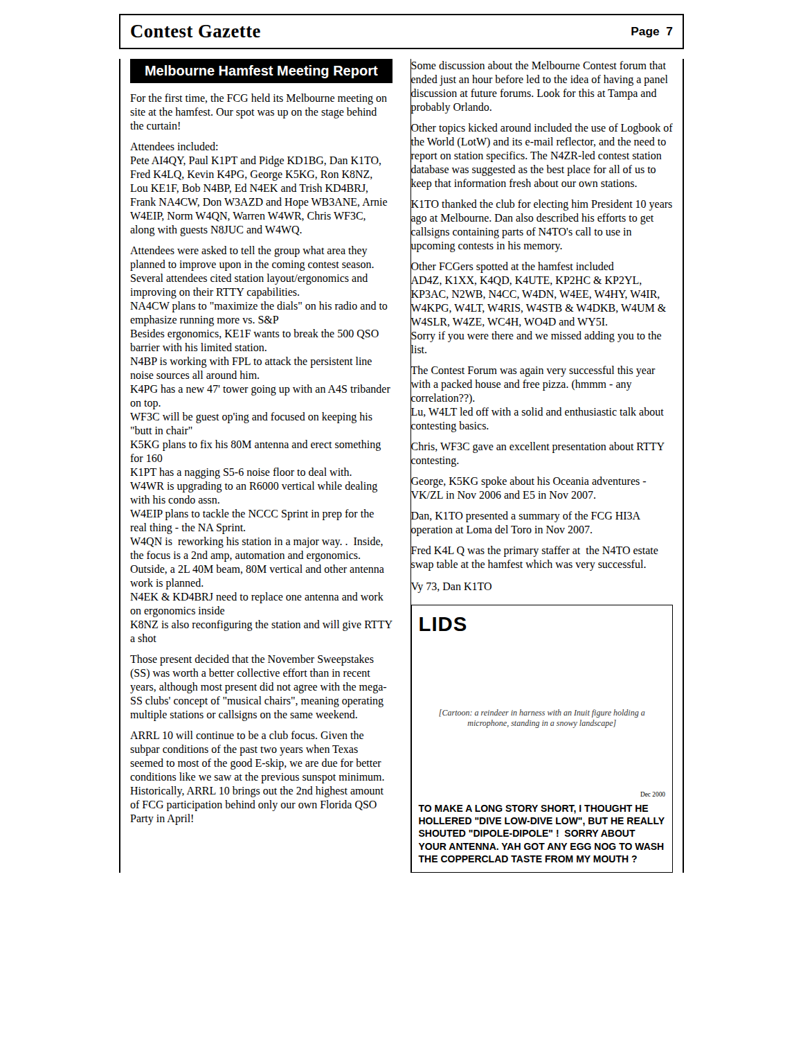Contest Gazette
Page 7
Melbourne Hamfest Meeting Report
For the first time, the FCG held its Melbourne meeting on site at the hamfest. Our spot was up on the stage behind the curtain!
Attendees included:
Pete AI4QY, Paul K1PT and Pidge KD1BG, Dan K1TO, Fred K4LQ, Kevin K4PG, George K5KG, Ron K8NZ, Lou KE1F, Bob N4BP, Ed N4EK and Trish KD4BRJ, Frank NA4CW, Don W3AZD and Hope WB3ANE, Arnie W4EIP, Norm W4QN, Warren W4WR, Chris WF3C, along with guests N8JUC and W4WQ.
Attendees were asked to tell the group what area they planned to improve upon in the coming contest season. Several attendees cited station layout/ergonomics and improving on their RTTY capabilities.
NA4CW plans to "maximize the dials" on his radio and to emphasize running more vs. S&P
Besides ergonomics, KE1F wants to break the 500 QSO barrier with his limited station.
N4BP is working with FPL to attack the persistent line noise sources all around him.
K4PG has a new 47' tower going up with an A4S tribander on top.
WF3C will be guest op'ing and focused on keeping his "butt in chair"
K5KG plans to fix his 80M antenna and erect something for 160
K1PT has a nagging S5-6 noise floor to deal with.
W4WR is upgrading to an R6000 vertical while dealing with his condo assn.
W4EIP plans to tackle the NCCC Sprint in prep for the real thing - the NA Sprint.
W4QN is reworking his station in a major way. . Inside, the focus is a 2nd amp, automation and ergonomics. Outside, a 2L 40M beam, 80M vertical and other antenna work is planned.
N4EK & KD4BRJ need to replace one antenna and work on ergonomics inside
K8NZ is also reconfiguring the station and will give RTTY a shot
Those present decided that the November Sweepstakes (SS) was worth a better collective effort than in recent years, although most present did not agree with the mega-SS clubs' concept of "musical chairs", meaning operating multiple stations or callsigns on the same weekend.
ARRL 10 will continue to be a club focus. Given the subpar conditions of the past two years when Texas seemed to most of the good E-skip, we are due for better conditions like we saw at the previous sunspot minimum. Historically, ARRL 10 brings out the 2nd highest amount of FCG participation behind only our own Florida QSO Party in April!
Some discussion about the Melbourne Contest forum that ended just an hour before led to the idea of having a panel discussion at future forums. Look for this at Tampa and probably Orlando.
Other topics kicked around included the use of Logbook of the World (LotW) and its e-mail reflector, and the need to report on station specifics. The N4ZR-led contest station database was suggested as the best place for all of us to keep that information fresh about our own stations.
K1TO thanked the club for electing him President 10 years ago at Melbourne. Dan also described his efforts to get callsigns containing parts of N4TO's call to use in upcoming contests in his memory.
Other FCGers spotted at the hamfest included
AD4Z, K1XX, K4QD, K4UTE, KP2HC & KP2YL, KP3AC, N2WB, N4CC, W4DN, W4EE, W4HY, W4IR, W4KPG, W4LT, W4RIS, W4STB & W4DKB, W4UM & W4SLR, W4ZE, WC4H, WO4D and WY5I.
Sorry if you were there and we missed adding you to the list.
The Contest Forum was again very successful this year with a packed house and free pizza. (hmmm - any correlation??).
Lu, W4LT led off with a solid and enthusiastic talk about contesting basics.
Chris, WF3C gave an excellent presentation about RTTY contesting.
George, K5KG spoke about his Oceania adventures - VK/ZL in Nov 2006 and E5 in Nov 2007.
Dan, K1TO presented a summary of the FCG HI3A operation at Loma del Toro in Nov 2007.
Fred K4L Q was the primary staffer at the N4TO estate swap table at the hamfest which was very successful.
Vy 73, Dan K1TO
LIDS
[Cartoon: a reindeer in harness with an Inuit figure holding a microphone, standing in a snowy landscape]
Dec 2000
TO MAKE A LONG STORY SHORT, I THOUGHT HE HOLLERED "DIVE LOW-DIVE LOW", BUT HE REALLY SHOUTED "DIPOLE-DIPOLE" ! SORRY ABOUT YOUR ANTENNA. YAH GOT ANY EGG NOG TO WASH THE COPPERCLAD TASTE FROM MY MOUTH ?